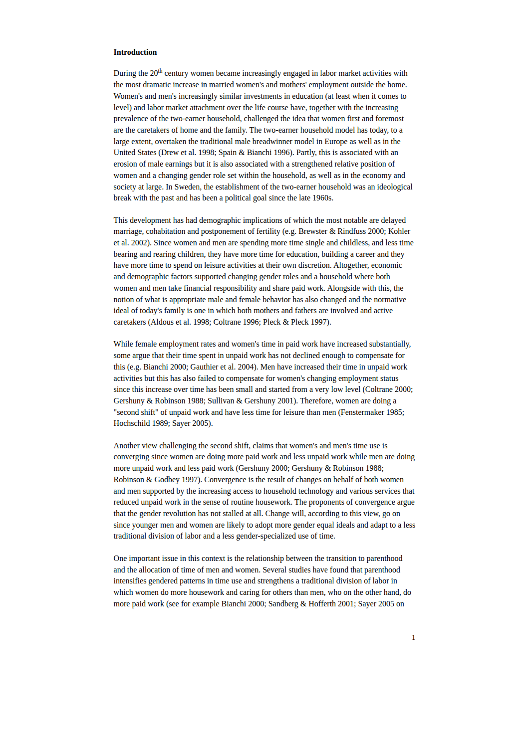Introduction
During the 20th century women became increasingly engaged in labor market activities with the most dramatic increase in married women's and mothers' employment outside the home. Women's and men's increasingly similar investments in education (at least when it comes to level) and labor market attachment over the life course have, together with the increasing prevalence of the two-earner household, challenged the idea that women first and foremost are the caretakers of home and the family. The two-earner household model has today, to a large extent, overtaken the traditional male breadwinner model in Europe as well as in the United States (Drew et al. 1998; Spain & Bianchi 1996). Partly, this is associated with an erosion of male earnings but it is also associated with a strengthened relative position of women and a changing gender role set within the household, as well as in the economy and society at large. In Sweden, the establishment of the two-earner household was an ideological break with the past and has been a political goal since the late 1960s.
This development has had demographic implications of which the most notable are delayed marriage, cohabitation and postponement of fertility (e.g. Brewster & Rindfuss 2000; Kohler et al. 2002). Since women and men are spending more time single and childless, and less time bearing and rearing children, they have more time for education, building a career and they have more time to spend on leisure activities at their own discretion. Altogether, economic and demographic factors supported changing gender roles and a household where both women and men take financial responsibility and share paid work. Alongside with this, the notion of what is appropriate male and female behavior has also changed and the normative ideal of today's family is one in which both mothers and fathers are involved and active caretakers (Aldous et al. 1998; Coltrane 1996; Pleck & Pleck 1997).
While female employment rates and women's time in paid work have increased substantially, some argue that their time spent in unpaid work has not declined enough to compensate for this (e.g. Bianchi 2000; Gauthier et al. 2004). Men have increased their time in unpaid work activities but this has also failed to compensate for women's changing employment status since this increase over time has been small and started from a very low level (Coltrane 2000; Gershuny & Robinson 1988; Sullivan & Gershuny 2001). Therefore, women are doing a "second shift" of unpaid work and have less time for leisure than men (Fenstermaker 1985; Hochschild 1989; Sayer 2005).
Another view challenging the second shift, claims that women's and men's time use is converging since women are doing more paid work and less unpaid work while men are doing more unpaid work and less paid work (Gershuny 2000; Gershuny & Robinson 1988; Robinson & Godbey 1997). Convergence is the result of changes on behalf of both women and men supported by the increasing access to household technology and various services that reduced unpaid work in the sense of routine housework. The proponents of convergence argue that the gender revolution has not stalled at all. Change will, according to this view, go on since younger men and women are likely to adopt more gender equal ideals and adapt to a less traditional division of labor and a less gender-specialized use of time.
One important issue in this context is the relationship between the transition to parenthood and the allocation of time of men and women. Several studies have found that parenthood intensifies gendered patterns in time use and strengthens a traditional division of labor in which women do more housework and caring for others than men, who on the other hand, do more paid work (see for example Bianchi 2000; Sandberg & Hofferth 2001; Sayer 2005 on
1